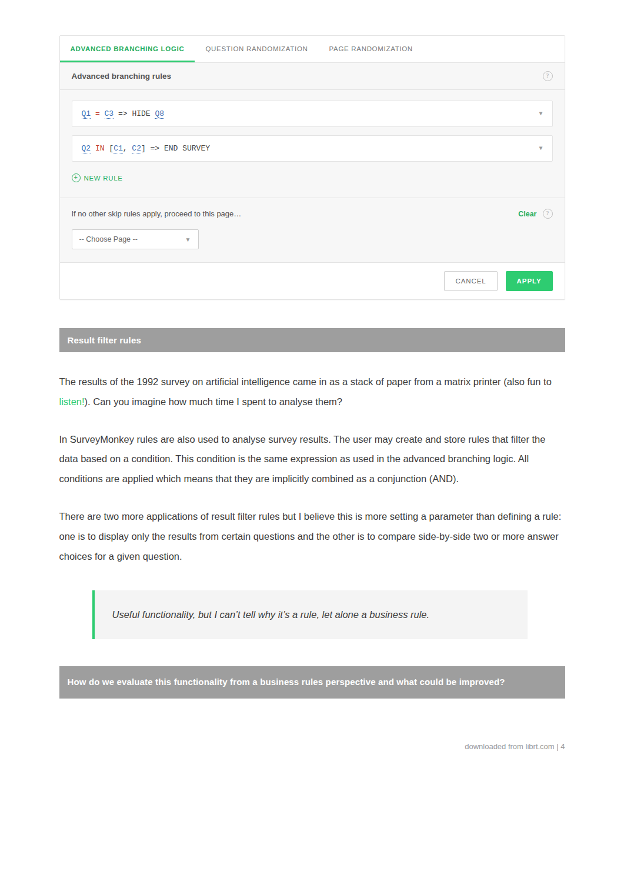Advanced branching logic
Question randomization
Page randomization
Advanced branching rules ?
Q1 = C3 => HIDE Q8 ▼
Q2 IN [C1, C2] => END SURVEY ▼
+ New rule
If no other skip rules apply, proceed to this page… Clear ?
-- Choose Page -- ▼
Cancel Apply
Result filter rules
The results of the 1992 survey on artificial intelligence came in as a stack of paper from a matrix printer (also fun to listen!). Can you imagine how much time I spent to analyse them?
In SurveyMonkey rules are also used to analyse survey results. The user may create and store rules that filter the data based on a condition. This condition is the same expression as used in the advanced branching logic. All conditions are applied which means that they are implicitly combined as a conjunction (AND).
There are two more applications of result filter rules but I believe this is more setting a parameter than defining a rule: one is to display only the results from certain questions and the other is to compare side-by-side two or more answer choices for a given question.
Useful functionality, but I can’t tell why it’s a rule, let alone a business rule.
How do we evaluate this functionality from a business rules perspective and what could be improved?
downloaded from librt.com | 4